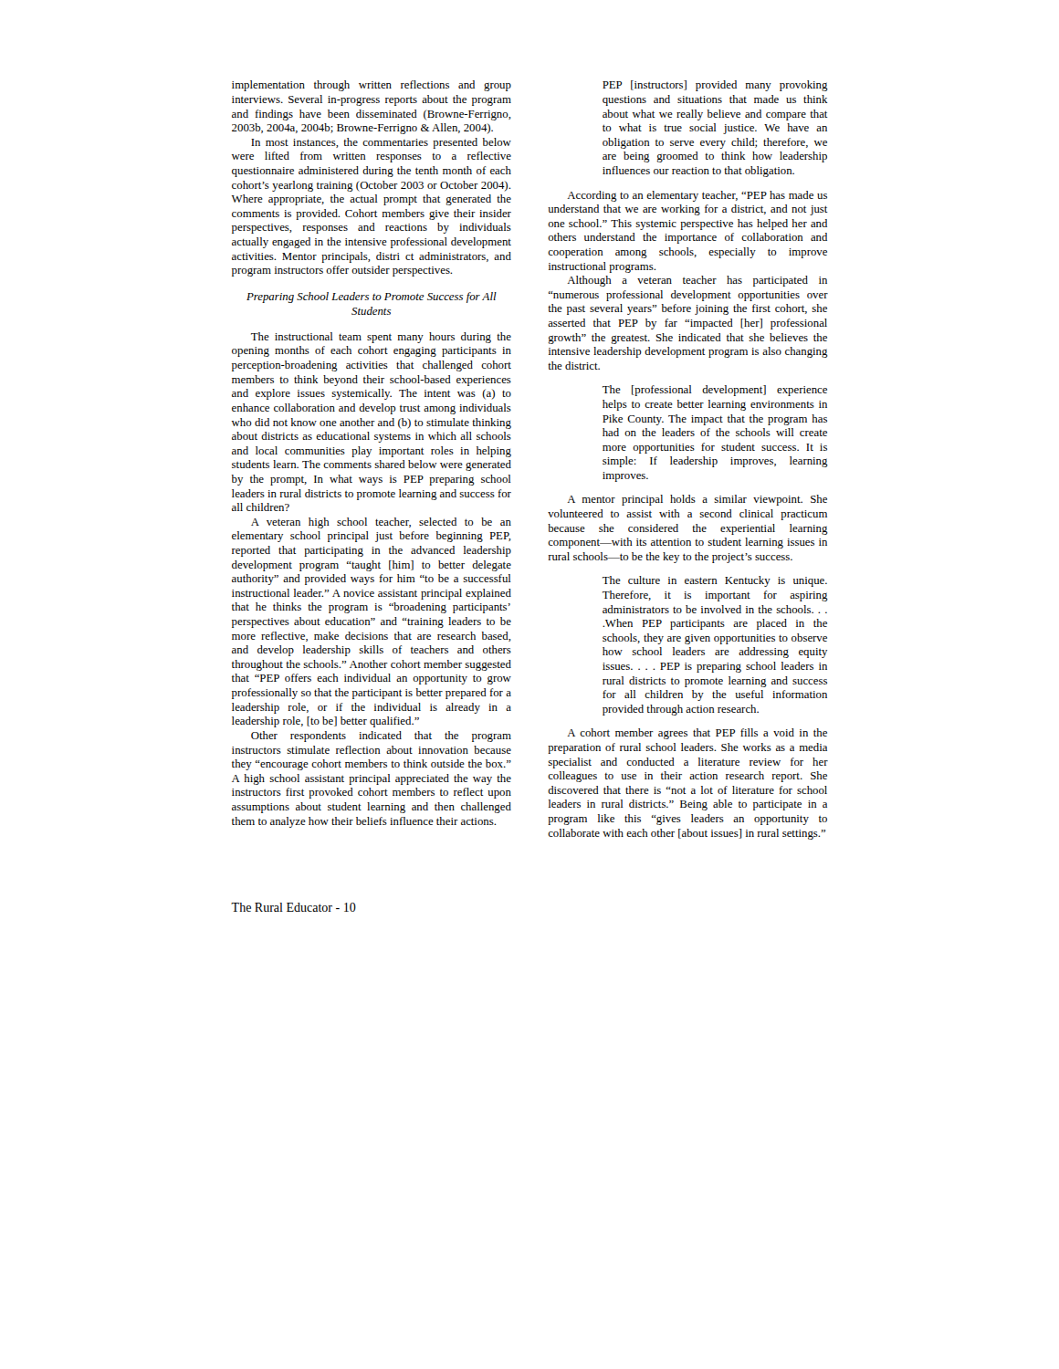implementation through written reflections and group interviews. Several in-progress reports about the program and findings have been disseminated (Browne-Ferrigno, 2003b, 2004a, 2004b; Browne-Ferrigno & Allen, 2004).
In most instances, the commentaries presented below were lifted from written responses to a reflective questionnaire administered during the tenth month of each cohort’s yearlong training (October 2003 or October 2004). Where appropriate, the actual prompt that generated the comments is provided. Cohort members give their insider perspectives, responses and reactions by individuals actually engaged in the intensive professional development activities. Mentor principals, distri ct administrators, and program instructors offer outsider perspectives.
Preparing School Leaders to Promote Success for All
Students
The instructional team spent many hours during the opening months of each cohort engaging participants in perception-broadening activities that challenged cohort members to think beyond their school-based experiences and explore issues systemically. The intent was (a) to enhance collaboration and develop trust among individuals who did not know one another and (b) to stimulate thinking about districts as educational systems in which all schools and local communities play important roles in helping students learn. The comments shared below were generated by the prompt, In what ways is PEP preparing school leaders in rural districts to promote learning and success for all children?
A veteran high school teacher, selected to be an elementary school principal just before beginning PEP, reported that participating in the advanced leadership development program “taught [him] to better delegate authority” and provided ways for him “to be a successful instructional leader.” A novice assistant principal explained that he thinks the program is “broadening participants’ perspectives about education” and “training leaders to be more reflective, make decisions that are research based, and develop leadership skills of teachers and others throughout the schools.” Another cohort member suggested that “PEP offers each individual an opportunity to grow professionally so that the participant is better prepared for a leadership role, or if the individual is already in a leadership role, [to be] better qualified.”
Other respondents indicated that the program instructors stimulate reflection about innovation because they “encourage cohort members to think outside the box.” A high school assistant principal appreciated the way the instructors first provoked cohort members to reflect upon assumptions about student learning and then challenged them to analyze how their beliefs influence their actions.
PEP [instructors] provided many provoking questions and situations that made us think about what we really believe and compare that to what is true social justice. We have an obligation to serve every child; therefore, we are being groomed to think how leadership influences our reaction to that obligation.
According to an elementary teacher, “PEP has made us understand that we are working for a district, and not just one school.” This systemic perspective has helped her and others understand the importance of collaboration and cooperation among schools, especially to improve instructional programs.
Although a veteran teacher has participated in “numerous professional development opportunities over the past several years” before joining the first cohort, she asserted that PEP by far “impacted [her] professional growth” the greatest. She indicated that she believes the intensive leadership development program is also changing the district.
The [professional development] experience helps to create better learning environments in Pike County. The impact that the program has had on the leaders of the schools will create more opportunities for student success. It is simple: If leadership improves, learning improves.
A mentor principal holds a similar viewpoint. She volunteered to assist with a second clinical practicum because she considered the experiential learning component—with its attention to student learning issues in rural schools—to be the key to the project’s success.
The culture in eastern Kentucky is unique. Therefore, it is important for aspiring administrators to be involved in the schools. . . .When PEP participants are placed in the schools, they are given opportunities to observe how school leaders are addressing equity issues. . . . PEP is preparing school leaders in rural districts to promote learning and success for all children by the useful information provided through action research.
A cohort member agrees that PEP fills a void in the preparation of rural school leaders. She works as a media specialist and conducted a literature review for her colleagues to use in their action research report. She discovered that there is “not a lot of literature for school leaders in rural districts.” Being able to participate in a program like this “gives leaders an opportunity to collaborate with each other [about issues] in rural settings.”
The Rural Educator - 10